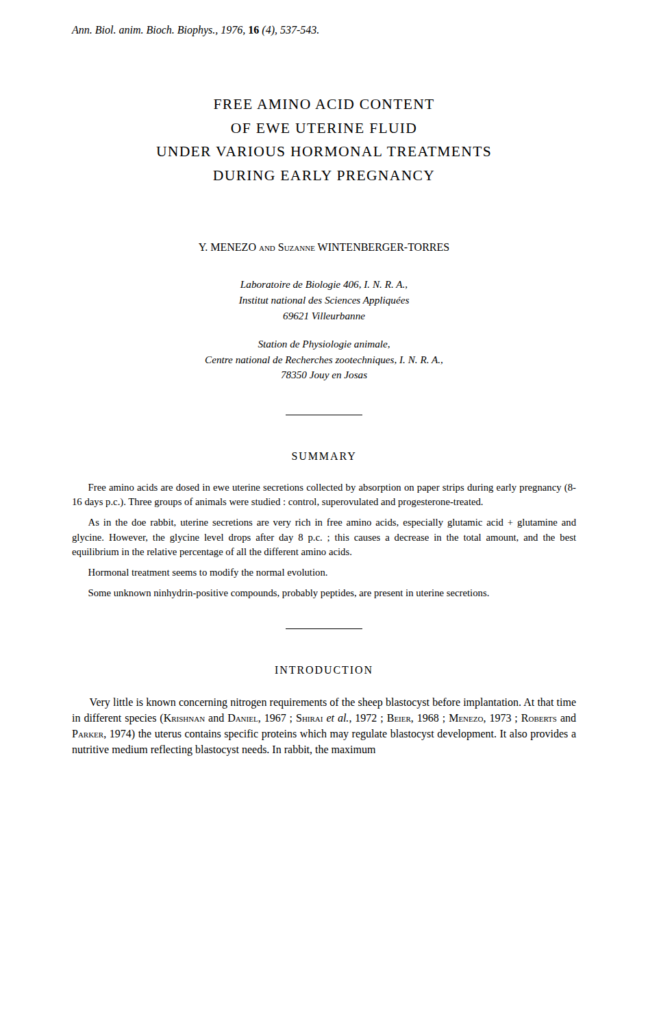Ann. Biol. anim. Bioch. Biophys., 1976, 16 (4), 537-543.
FREE AMINO ACID CONTENT
OF EWE UTERINE FLUID
UNDER VARIOUS HORMONAL TREATMENTS
DURING EARLY PREGNANCY
Y. MENEZO and Suzanne WINTENBERGER-TORRES
Laboratoire de Biologie 406, I. N. R. A.,
Institut national des Sciences Appliquées
69621 Villeurbanne
Station de Physiologie animale,
Centre national de Recherches zootechniques, I. N. R. A.,
78350 Jouy en Josas
SUMMARY
Free amino acids are dosed in ewe uterine secretions collected by absorption on paper strips during early pregnancy (8-16 days p.c.). Three groups of animals were studied : control, superovulated and progesterone-treated.
As in the doe rabbit, uterine secretions are very rich in free amino acids, especially glutamic acid + glutamine and glycine. However, the glycine level drops after day 8 p.c. ; this causes a decrease in the total amount, and the best equilibrium in the relative percentage of all the different amino acids.
Hormonal treatment seems to modify the normal evolution.
Some unknown ninhydrin-positive compounds, probably peptides, are present in uterine secretions.
INTRODUCTION
Very little is known concerning nitrogen requirements of the sheep blastocyst before implantation. At that time in different species (Krishnan and Daniel, 1967 ; Shirai et al., 1972 ; Beier, 1968 ; Menezo, 1973 ; Roberts and Parker, 1974) the uterus contains specific proteins which may regulate blastocyst development. It also provides a nutritive medium reflecting blastocyst needs. In rabbit, the maximum